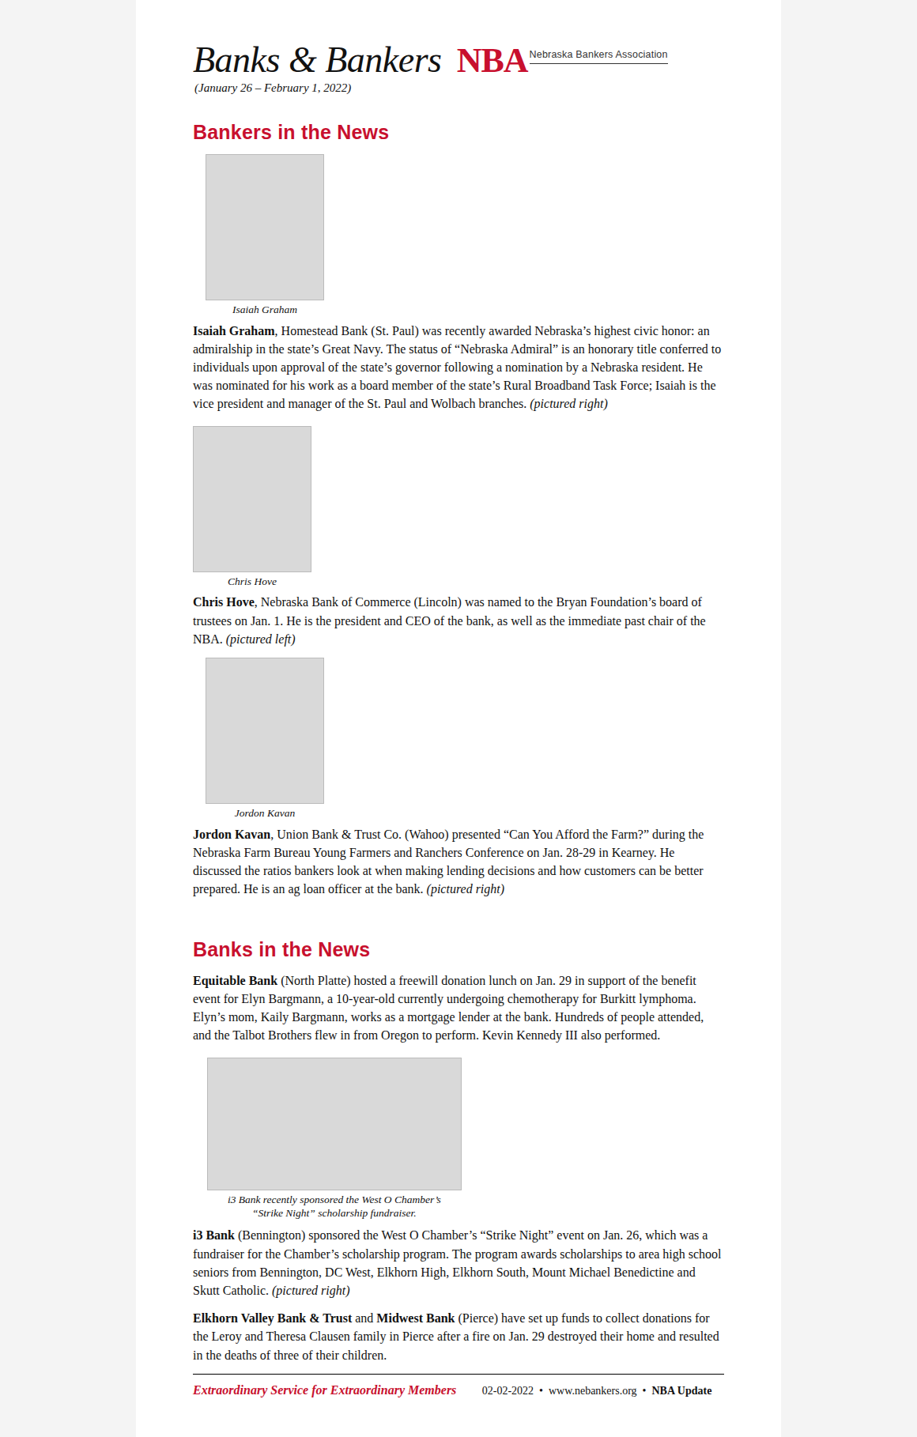Banks & Bankers
NBA Nebraska Bankers Association
(January 26 – February 1, 2022)
Bankers in the News
Isaiah Graham
Isaiah Graham, Homestead Bank (St. Paul) was recently awarded Nebraska’s highest civic honor: an admiralship in the state’s Great Navy. The status of “Nebraska Admiral” is an honorary title conferred to individuals upon approval of the state’s governor following a nomination by a Nebraska resident. He was nominated for his work as a board member of the state’s Rural Broadband Task Force; Isaiah is the vice president and manager of the St. Paul and Wolbach branches. (pictured right)
Chris Hove
Chris Hove, Nebraska Bank of Commerce (Lincoln) was named to the Bryan Foundation’s board of trustees on Jan. 1. He is the president and CEO of the bank, as well as the immediate past chair of the NBA. (pictured left)
Jordon Kavan
Jordon Kavan, Union Bank & Trust Co. (Wahoo) presented “Can You Afford the Farm?” during the Nebraska Farm Bureau Young Farmers and Ranchers Conference on Jan. 28-29 in Kearney. He discussed the ratios bankers look at when making lending decisions and how customers can be better prepared. He is an ag loan officer at the bank. (pictured right)
Banks in the News
Equitable Bank (North Platte) hosted a freewill donation lunch on Jan. 29 in support of the benefit event for Elyn Bargmann, a 10-year-old currently undergoing chemotherapy for Burkitt lymphoma. Elyn’s mom, Kaily Bargmann, works as a mortgage lender at the bank. Hundreds of people attended, and the Talbot Brothers flew in from Oregon to perform. Kevin Kennedy III also performed.
i3 Bank recently sponsored the West O Chamber’s
“Strike Night” scholarship fundraiser.
i3 Bank (Bennington) sponsored the West O Chamber’s “Strike Night” event on Jan. 26, which was a fundraiser for the Chamber’s scholarship program. The program awards scholarships to area high school seniors from Bennington, DC West, Elkhorn High, Elkhorn South, Mount Michael Benedictine and Skutt Catholic. (pictured right)
Elkhorn Valley Bank & Trust and Midwest Bank (Pierce) have set up funds to collect donations for the Leroy and Theresa Clausen family in Pierce after a fire on Jan. 29 destroyed their home and resulted in the deaths of three of their children.
Extraordinary Service for Extraordinary Members 02-02-2022 • www.nebankers.org • NBA Update